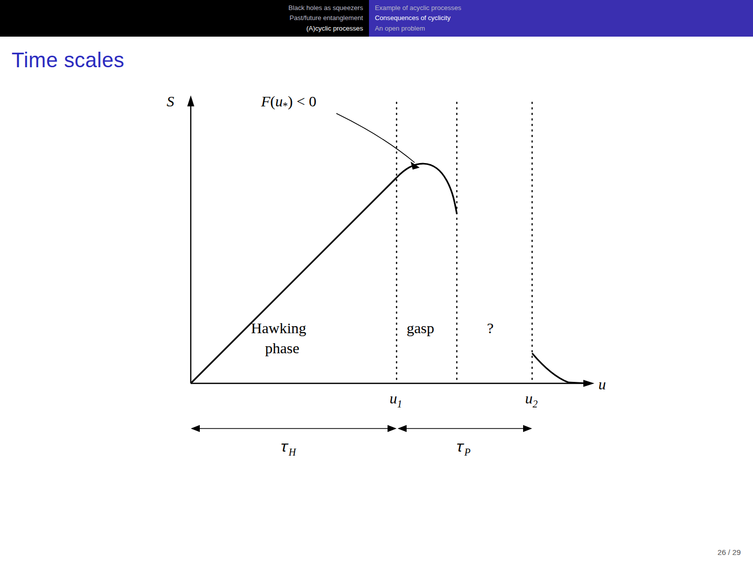Black holes as squeezers
Past/future entanglement
(A)cyclic processes
Example of acyclic processes
Consequences of cyclicity
An open problem
Time scales
S u F(u*) < 0 Hawking phase gasp ? u1 u2 𝜏H 𝜏P
26 / 29